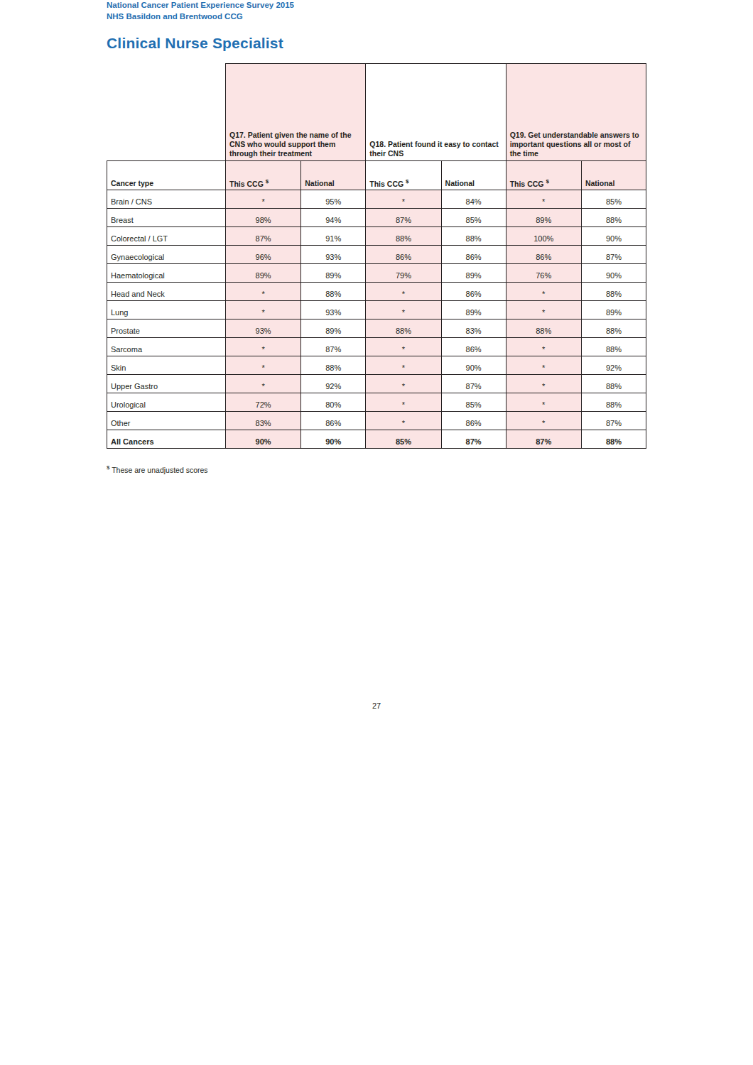National Cancer Patient Experience Survey 2015
NHS Basildon and Brentwood CCG
Clinical Nurse Specialist
| | Q17. Patient given the name of the CNS who would support them through their treatment | Q18. Patient found it easy to contact their CNS | Q19. Get understandable answers to important questions all or most of the time |
| --- | --- | --- | --- |
| Cancer type | This CCG $ | National | This CCG $ | National | This CCG $ | National |
| Brain / CNS | * | 95% | * | 84% | * | 85% |
| Breast | 98% | 94% | 87% | 85% | 89% | 88% |
| Colorectal / LGT | 87% | 91% | 88% | 88% | 100% | 90% |
| Gynaecological | 96% | 93% | 86% | 86% | 86% | 87% |
| Haematological | 89% | 89% | 79% | 89% | 76% | 90% |
| Head and Neck | * | 88% | * | 86% | * | 88% |
| Lung | * | 93% | * | 89% | * | 89% |
| Prostate | 93% | 89% | 88% | 83% | 88% | 88% |
| Sarcoma | * | 87% | * | 86% | * | 88% |
| Skin | * | 88% | * | 90% | * | 92% |
| Upper Gastro | * | 92% | * | 87% | * | 88% |
| Urological | 72% | 80% | * | 85% | * | 88% |
| Other | 83% | 86% | * | 86% | * | 87% |
| All Cancers | 90% | 90% | 85% | 87% | 87% | 88% |
$ These are unadjusted scores
27